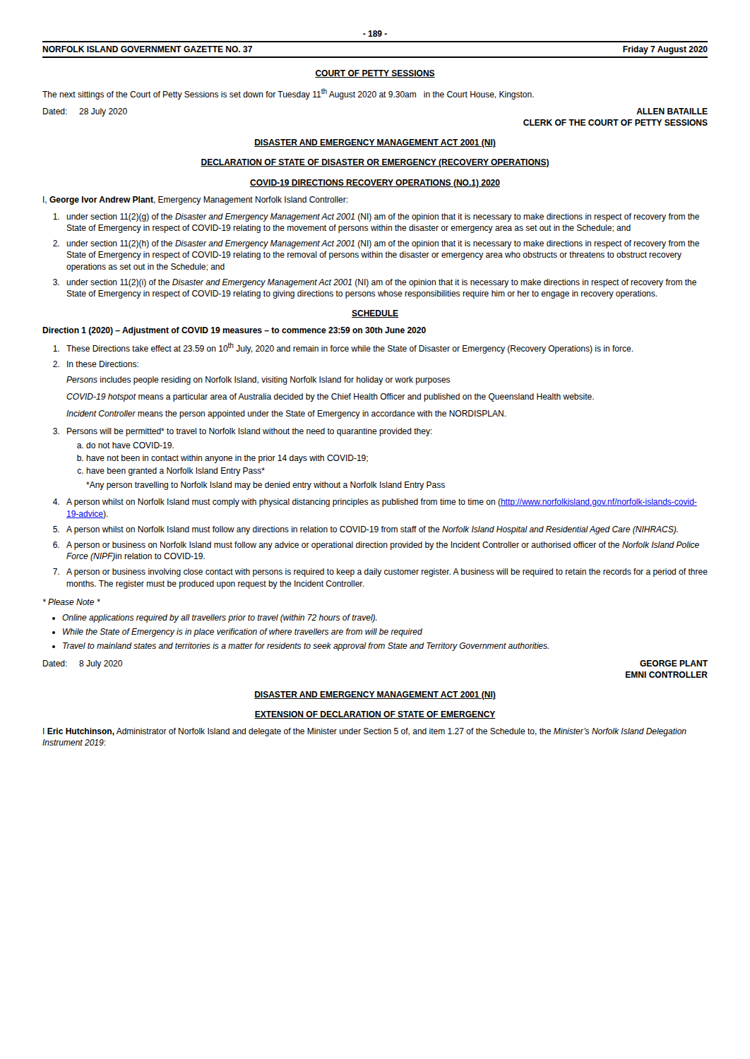- 189 -
NORFOLK ISLAND GOVERNMENT GAZETTE NO. 37 Friday 7 August 2020
COURT OF PETTY SESSIONS
The next sittings of the Court of Petty Sessions is set down for Tuesday 11th August 2020 at 9.30am in the Court House, Kingston.
Dated: 28 July 2020 ALLEN BATAILLE
CLERK OF THE COURT OF PETTY SESSIONS
DISASTER AND EMERGENCY MANAGEMENT ACT 2001 (NI)
DECLARATION OF STATE OF DISASTER OR EMERGENCY (RECOVERY OPERATIONS)
COVID-19 DIRECTIONS RECOVERY OPERATIONS (NO.1) 2020
I, George Ivor Andrew Plant, Emergency Management Norfolk Island Controller:
under section 11(2)(g) of the Disaster and Emergency Management Act 2001 (NI) am of the opinion that it is necessary to make directions in respect of recovery from the State of Emergency in respect of COVID-19 relating to the movement of persons within the disaster or emergency area as set out in the Schedule; and
under section 11(2)(h) of the Disaster and Emergency Management Act 2001 (NI) am of the opinion that it is necessary to make directions in respect of recovery from the State of Emergency in respect of COVID-19 relating to the removal of persons within the disaster or emergency area who obstructs or threatens to obstruct recovery operations as set out in the Schedule; and
under section 11(2)(i) of the Disaster and Emergency Management Act 2001 (NI) am of the opinion that it is necessary to make directions in respect of recovery from the State of Emergency in respect of COVID-19 relating to giving directions to persons whose responsibilities require him or her to engage in recovery operations.
SCHEDULE
Direction 1 (2020) – Adjustment of COVID 19 measures – to commence 23:59 on 30th June 2020
These Directions take effect at 23.59 on 10th July, 2020 and remain in force while the State of Disaster or Emergency (Recovery Operations) is in force.
In these Directions:
Persons includes people residing on Norfolk Island, visiting Norfolk Island for holiday or work purposes
COVID-19 hotspot means a particular area of Australia decided by the Chief Health Officer and published on the Queensland Health website.
Incident Controller means the person appointed under the State of Emergency in accordance with the NORDISPLAN.
Persons will be permitted* to travel to Norfolk Island without the need to quarantine provided they:
do not have COVID-19.
have not been in contact within anyone in the prior 14 days with COVID-19;
have been granted a Norfolk Island Entry Pass*
*Any person travelling to Norfolk Island may be denied entry without a Norfolk Island Entry Pass
A person whilst on Norfolk Island must comply with physical distancing principles as published from time to time on (http://www.norfolkisland.gov.nf/norfolk-islands-covid-19-advice).
A person whilst on Norfolk Island must follow any directions in relation to COVID-19 from staff of the Norfolk Island Hospital and Residential Aged Care (NIHRACS).
A person or business on Norfolk Island must follow any advice or operational direction provided by the Incident Controller or authorised officer of the Norfolk Island Police Force (NIPF) in relation to COVID-19.
A person or business involving close contact with persons is required to keep a daily customer register. A business will be required to retain the records for a period of three months. The register must be produced upon request by the Incident Controller.
* Please Note *
Online applications required by all travellers prior to travel (within 72 hours of travel).
While the State of Emergency is in place verification of where travellers are from will be required
Travel to mainland states and territories is a matter for residents to seek approval from State and Territory Government authorities.
Dated: 8 July 2020 GEORGE PLANT
EMNI CONTROLLER
DISASTER AND EMERGENCY MANAGEMENT ACT 2001 (NI)
EXTENSION OF DECLARATION OF STATE OF EMERGENCY
I Eric Hutchinson, Administrator of Norfolk Island and delegate of the Minister under Section 5 of, and item 1.27 of the Schedule to, the Minister’s Norfolk Island Delegation Instrument 2019: